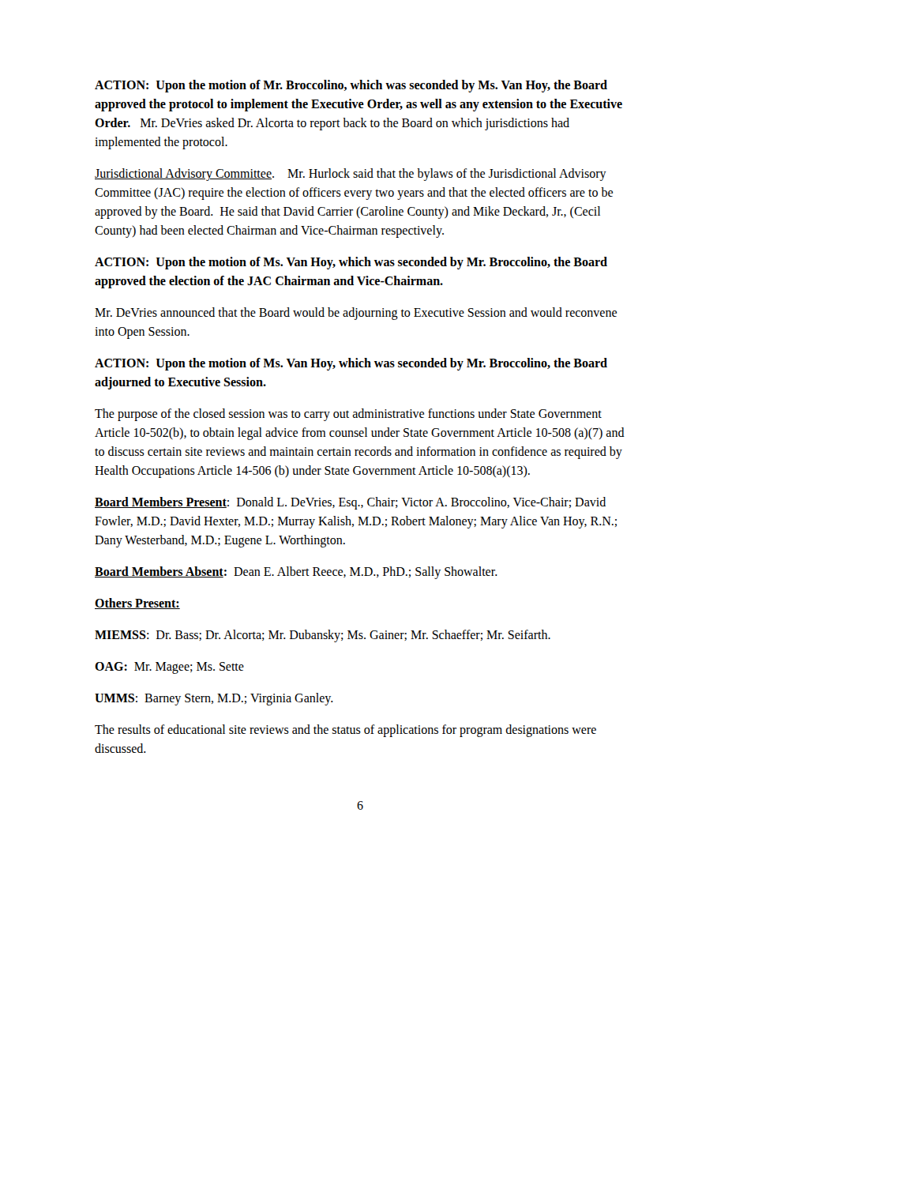ACTION: Upon the motion of Mr. Broccolino, which was seconded by Ms. Van Hoy, the Board approved the protocol to implement the Executive Order, as well as any extension to the Executive Order. Mr. DeVries asked Dr. Alcorta to report back to the Board on which jurisdictions had implemented the protocol.
Jurisdictional Advisory Committee. Mr. Hurlock said that the bylaws of the Jurisdictional Advisory Committee (JAC) require the election of officers every two years and that the elected officers are to be approved by the Board. He said that David Carrier (Caroline County) and Mike Deckard, Jr., (Cecil County) had been elected Chairman and Vice-Chairman respectively.
ACTION: Upon the motion of Ms. Van Hoy, which was seconded by Mr. Broccolino, the Board approved the election of the JAC Chairman and Vice-Chairman.
Mr. DeVries announced that the Board would be adjourning to Executive Session and would reconvene into Open Session.
ACTION: Upon the motion of Ms. Van Hoy, which was seconded by Mr. Broccolino, the Board adjourned to Executive Session.
The purpose of the closed session was to carry out administrative functions under State Government Article 10-502(b), to obtain legal advice from counsel under State Government Article 10-508 (a)(7) and to discuss certain site reviews and maintain certain records and information in confidence as required by Health Occupations Article 14-506 (b) under State Government Article 10-508(a)(13).
Board Members Present: Donald L. DeVries, Esq., Chair; Victor A. Broccolino, Vice-Chair; David Fowler, M.D.; David Hexter, M.D.; Murray Kalish, M.D.; Robert Maloney; Mary Alice Van Hoy, R.N.; Dany Westerband, M.D.; Eugene L. Worthington.
Board Members Absent: Dean E. Albert Reece, M.D., PhD.; Sally Showalter.
Others Present:
MIEMSS: Dr. Bass; Dr. Alcorta; Mr. Dubansky; Ms. Gainer; Mr. Schaeffer; Mr. Seifarth.
OAG: Mr. Magee; Ms. Sette
UMMS: Barney Stern, M.D.; Virginia Ganley.
The results of educational site reviews and the status of applications for program designations were discussed.
6